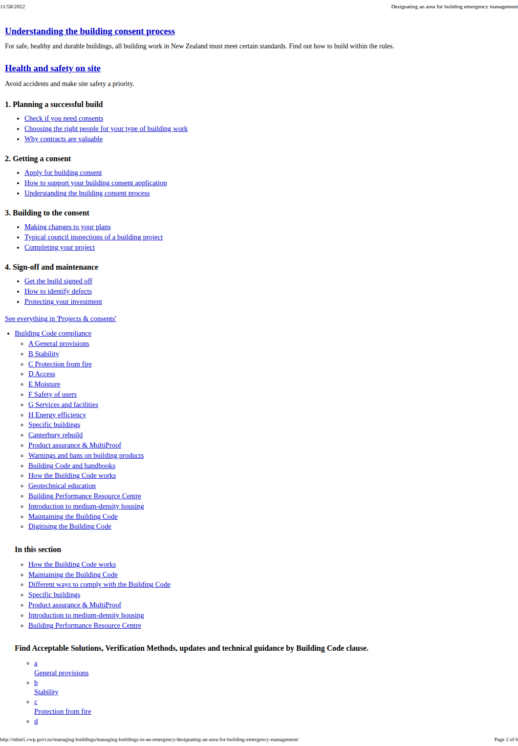11/58/2022 Designating an area for building emergency management
Understanding the building consent process
For safe, healthy and durable buildings, all building work in New Zealand must meet certain standards. Find out how to build within the rules.
Health and safety on site
Avoid accidents and make site safety a priority.
1. Planning a successful build
Check if you need consents
Choosing the right people for your type of building work
Why contracts are valuable
2. Getting a consent
Apply for building consent
How to support your building consent application
Understanding the building consent process
3. Building to the consent
Making changes to your plans
Typical council inspections of a building project
Completing your project
4. Sign-off and maintenance
Get the build signed off
How to identify defects
Protecting your investment
See everything in 'Projects & consents'
Building Code compliance
A General provisions
B Stability
C Protection from fire
D Access
E Moisture
F Safety of users
G Services and facilities
H Energy efficiency
Specific buildings
Canterbury rebuild
Product assurance & MultiProof
Warnings and bans on building products
Building Code and handbooks
How the Building Code works
Geotechnical education
Building Performance Resource Centre
Introduction to medium-density housing
Maintaining the Building Code
Digitising the Building Code
In this section
How the Building Code works
Maintaining the Building Code
Different ways to comply with the Building Code
Specific buildings
Product assurance & MultiProof
Introduction to medium-density housing
Building Performance Resource Centre
Find Acceptable Solutions, Verification Methods, updates and technical guidance by Building Code clause.
aGeneral provisions
bStability
cProtection from fire
d
http://mbie5.cwp.govt.nz/managing-buildings/managing-buildings-in-an-emergency/designating-an-area-for-building-emergency-management/ Page 2 of 6